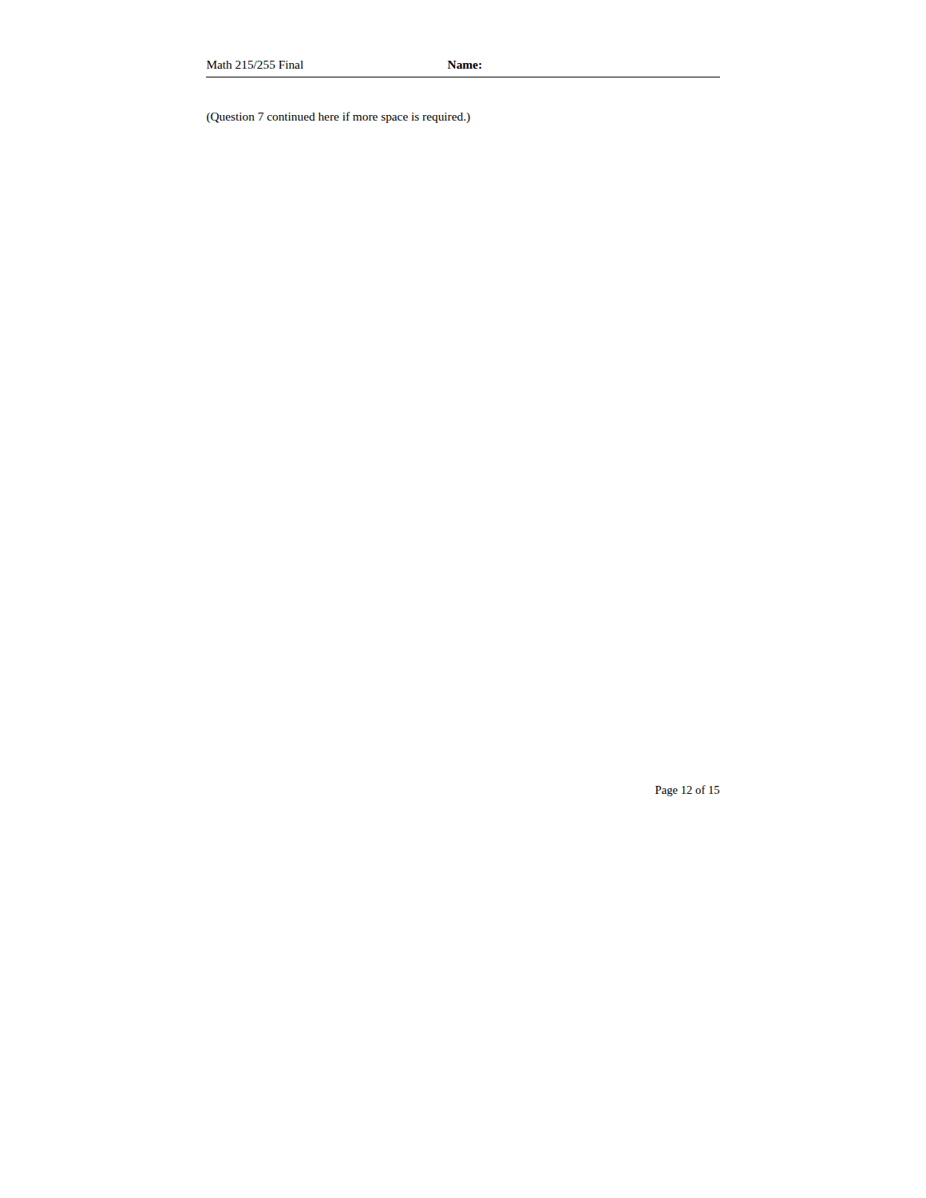Math 215/255 Final Name:
(Question 7 continued here if more space is required.)
Page 12 of 15